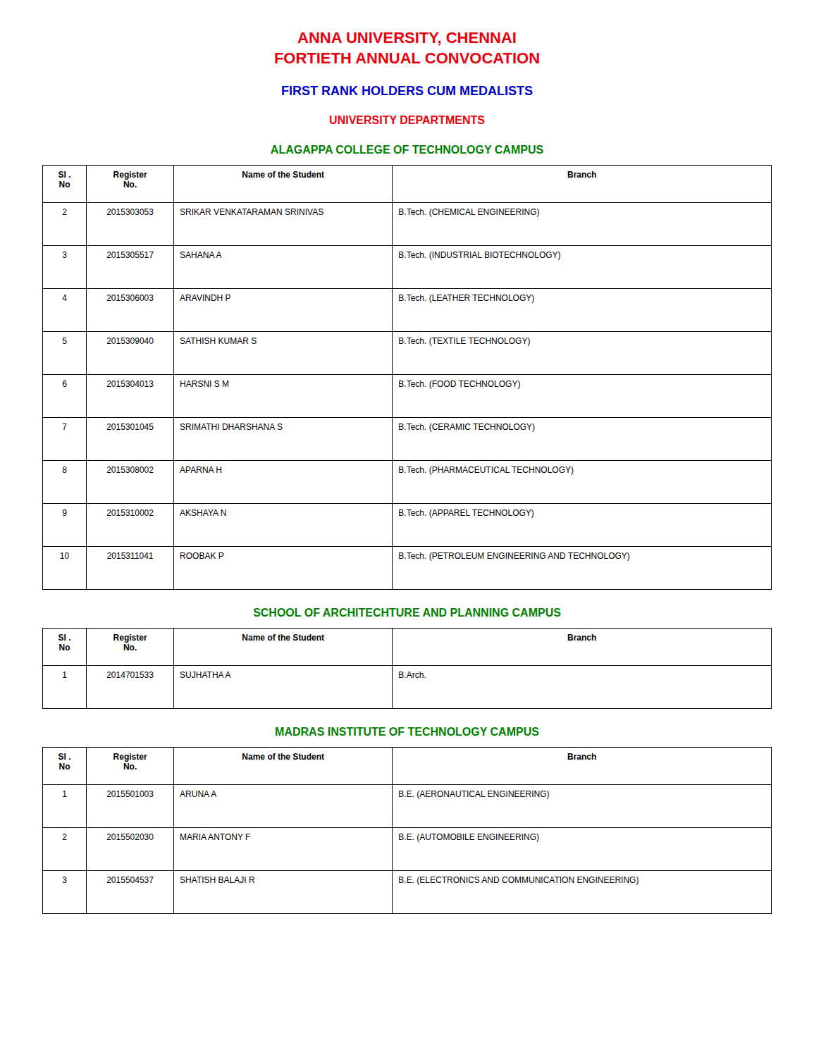ANNA UNIVERSITY, CHENNAI
FORTIETH ANNUAL CONVOCATION
FIRST RANK HOLDERS CUM MEDALISTS
UNIVERSITY DEPARTMENTS
ALAGAPPA COLLEGE OF TECHNOLOGY CAMPUS
| Sl . No | Register No. | Name of the Student | Branch |
| --- | --- | --- | --- |
| 2 | 2015303053 | SRIKAR VENKATARAMAN SRINIVAS | B.Tech. (CHEMICAL ENGINEERING) |
| 3 | 2015305517 | SAHANA A | B.Tech. (INDUSTRIAL BIOTECHNOLOGY) |
| 4 | 2015306003 | ARAVINDH P | B.Tech. (LEATHER TECHNOLOGY) |
| 5 | 2015309040 | SATHISH KUMAR S | B.Tech. (TEXTILE TECHNOLOGY) |
| 6 | 2015304013 | HARSNI S M | B.Tech. (FOOD TECHNOLOGY) |
| 7 | 2015301045 | SRIMATHI DHARSHANA S | B.Tech. (CERAMIC TECHNOLOGY) |
| 8 | 2015308002 | APARNA H | B.Tech. (PHARMACEUTICAL TECHNOLOGY) |
| 9 | 2015310002 | AKSHAYA N | B.Tech. (APPAREL TECHNOLOGY) |
| 10 | 2015311041 | ROOBAK P | B.Tech. (PETROLEUM ENGINEERING AND TECHNOLOGY) |
SCHOOL OF ARCHITECHTURE AND PLANNING CAMPUS
| Sl . No | Register No. | Name of the Student | Branch |
| --- | --- | --- | --- |
| 1 | 2014701533 | SUJHATHA A | B.Arch. |
MADRAS INSTITUTE OF TECHNOLOGY CAMPUS
| Sl . No | Register No. | Name of the Student | Branch |
| --- | --- | --- | --- |
| 1 | 2015501003 | ARUNA A | B.E. (AERONAUTICAL ENGINEERING) |
| 2 | 2015502030 | MARIA ANTONY F | B.E. (AUTOMOBILE ENGINEERING) |
| 3 | 2015504537 | SHATISH BALAJI R | B.E. (ELECTRONICS AND COMMUNICATION ENGINEERING) |